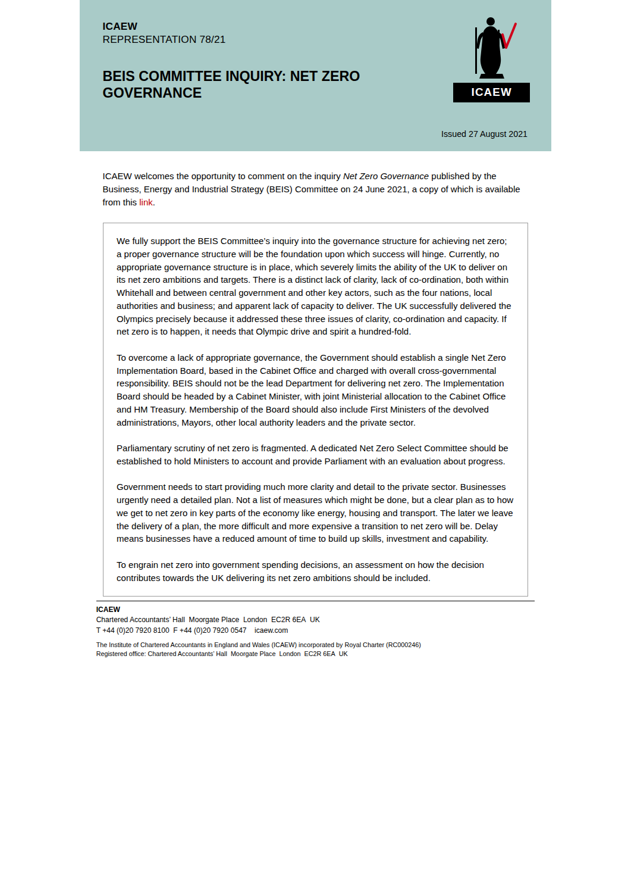ICAEW
ICAEW REPRESENTATION 78/21
BEIS Committee Inquiry: Net Zero Governance
Issued 27 August 2021
ICAEW welcomes the opportunity to comment on the inquiry Net Zero Governance published by the Business, Energy and Industrial Strategy (BEIS) Committee on 24 June 2021, a copy of which is available from this link.
We fully support the BEIS Committee’s inquiry into the governance structure for achieving net zero; a proper governance structure will be the foundation upon which success will hinge. Currently, no appropriate governance structure is in place, which severely limits the ability of the UK to deliver on its net zero ambitions and targets. There is a distinct lack of clarity, lack of co-ordination, both within Whitehall and between central government and other key actors, such as the four nations, local authorities and business; and apparent lack of capacity to deliver. The UK successfully delivered the Olympics precisely because it addressed these three issues of clarity, co-ordination and capacity. If net zero is to happen, it needs that Olympic drive and spirit a hundred-fold.
To overcome a lack of appropriate governance, the Government should establish a single Net Zero Implementation Board, based in the Cabinet Office and charged with overall cross-governmental responsibility. BEIS should not be the lead Department for delivering net zero. The Implementation Board should be headed by a Cabinet Minister, with joint Ministerial allocation to the Cabinet Office and HM Treasury. Membership of the Board should also include First Ministers of the devolved administrations, Mayors, other local authority leaders and the private sector.
Parliamentary scrutiny of net zero is fragmented. A dedicated Net Zero Select Committee should be established to hold Ministers to account and provide Parliament with an evaluation about progress.
Government needs to start providing much more clarity and detail to the private sector. Businesses urgently need a detailed plan. Not a list of measures which might be done, but a clear plan as to how we get to net zero in key parts of the economy like energy, housing and transport. The later we leave the delivery of a plan, the more difficult and more expensive a transition to net zero will be. Delay means businesses have a reduced amount of time to build up skills, investment and capability.
To engrain net zero into government spending decisions, an assessment on how the decision contributes towards the UK delivering its net zero ambitions should be included.
ICAEW
Chartered Accountants’ Hall Moorgate Place London EC2R 6EA UK
T +44 (0)20 7920 8100 F +44 (0)20 7920 0547 icaew.com
The Institute of Chartered Accountants in England and Wales (ICAEW) incorporated by Royal Charter (RC000246)
Registered office: Chartered Accountants’ Hall Moorgate Place London EC2R 6EA UK